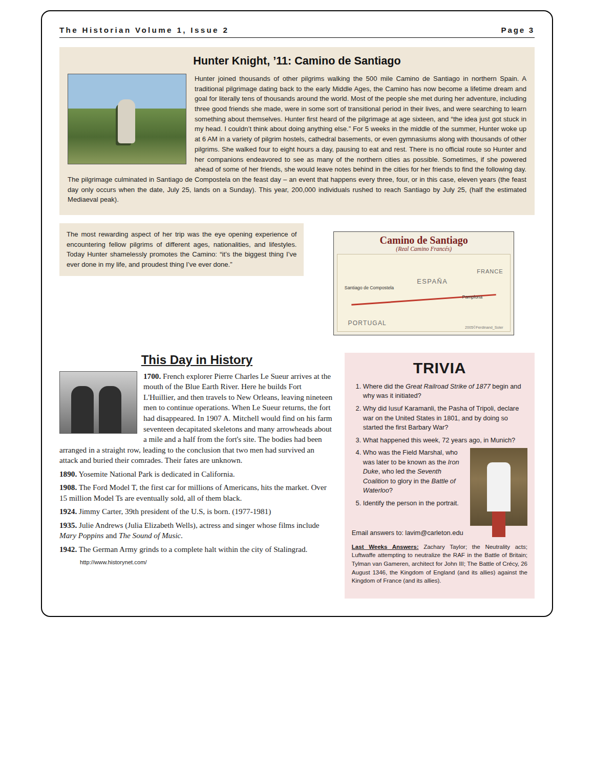The Historian Volume 1, Issue 2 Page 3
Hunter Knight, ’11: Camino de Santiago
Hunter joined thousands of other pilgrims walking the 500 mile Camino de Santiago in northern Spain. A traditional pilgrimage dating back to the early Middle Ages, the Camino has now become a lifetime dream and goal for literally tens of thousands around the world. Most of the people she met during her adventure, including three good friends she made, were in some sort of transitional period in their lives, and were searching to learn something about themselves. Hunter first heard of the pilgrimage at age sixteen, and “the idea just got stuck in my head. I couldn’t think about doing anything else.” For 5 weeks in the middle of the summer, Hunter woke up at 6 AM in a variety of pilgrim hostels, cathedral basements, or even gymnasiums along with thousands of other pilgrims. She walked four to eight hours a day, pausing to eat and rest. There is no official route so Hunter and her companions endeavored to see as many of the northern cities as possible. Sometimes, if she powered ahead of some of her friends, she would leave notes behind in the cities for her friends to find the following day. The pilgrimage culminated in Santiago de Compostela on the feast day – an event that happens every three, four, or in this case, eleven years (the feast day only occurs when the date, July 25, lands on a Sunday). This year, 200,000 individuals rushed to reach Santiago by July 25, (half the estimated Mediaeval peak).
The most rewarding aspect of her trip was the eye opening experience of encountering fellow pilgrims of different ages, nationalities, and lifestyles. Today Hunter shamelessly promotes the Camino: “it’s the biggest thing I’ve ever done in my life, and proudest thing I’ve ever done.”
Camino de Santiago
(Real Camino Francés)
Santiago de Compostela ESPAÑA PORTUGAL FRANCE Pamplona 2005©Ferdinand_Soler
This Day in History
1700. French explorer Pierre Charles Le Sueur arrives at the mouth of the Blue Earth River. Here he builds Fort L'Huillier, and then travels to New Orleans, leaving nineteen men to continue operations. When Le Sueur returns, the fort had disappeared. In 1907 A. Mitchell would find on his farm seventeen decapitated skeletons and many arrowheads about a mile and a half from the fort's site. The bodies had been arranged in a straight row, leading to the conclusion that two men had survived an attack and buried their comrades. Their fates are unknown.
1890. Yosemite National Park is dedicated in California.
1908. The Ford Model T, the first car for millions of Americans, hits the market. Over 15 million Model Ts are eventually sold, all of them black.
1924. Jimmy Carter, 39th president of the U.S, is born. (1977-1981)
1935. Julie Andrews (Julia Elizabeth Wells), actress and singer whose films include Mary Poppins and The Sound of Music.
1942. The German Army grinds to a complete halt within the city of Stalingrad.
http://www.historynet.com/
TRIVIA
Where did the Great Railroad Strike of 1877 begin and why was it initiated?
Why did Iusuf Karamanli, the Pasha of Tripoli, declare war on the United States in 1801, and by doing so started the first Barbary War?
What happened this week, 72 years ago, in Munich?
Who was the Field Marshal, who was later to be known as the Iron Duke, who led the Seventh Coalition to glory in the Battle of Waterloo?
Identify the person in the portrait.
Email answers to: lavim@carleton.edu
Last Weeks Answers: Zachary Taylor; the Neutrality acts; Luftwaffe attempting to neutralize the RAF in the Battle of Britain; Tylman van Gameren, architect for John III; The Battle of Crécy, 26 August 1346, the Kingdom of England (and its allies) against the Kingdom of France (and its allies).